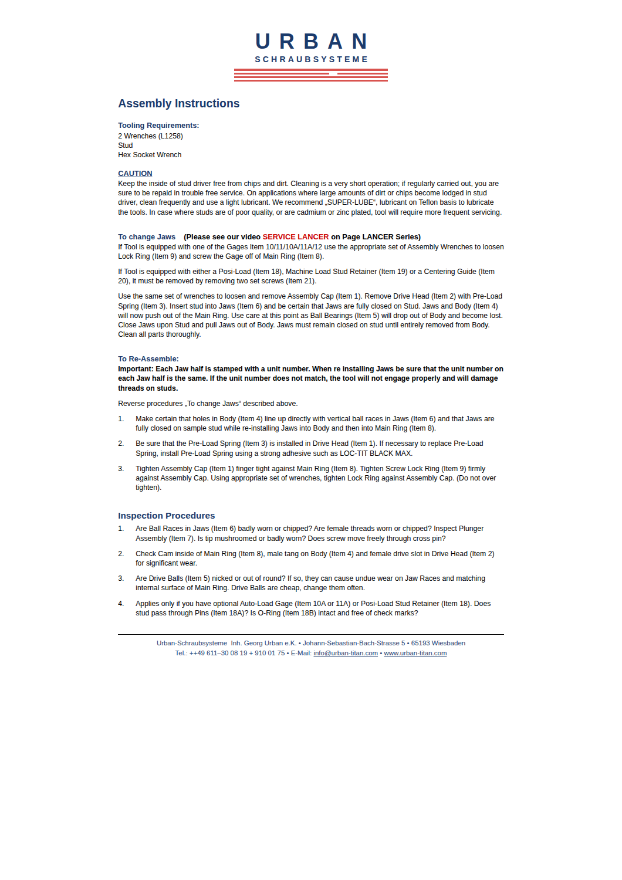URBAN
SCHRAUBSYSTEME
Assembly Instructions
Tooling Requirements:
2 Wrenches (L1258)
Stud
Hex Socket Wrench
CAUTION
Keep the inside of stud driver free from chips and dirt. Cleaning is a very short operation; if regularly carried out, you are sure to be repaid in trouble free service. On applications where large amounts of dirt or chips become lodged in stud driver, clean frequently and use a light lubricant. We recommend „SUPER-LUBE“, lubricant on Teflon basis to lubricate the tools. In case where studs are of poor quality, or are cadmium or zinc plated, tool will require more frequent servicing.
To change Jaws (Please see our video SERVICE LANCER on Page LANCER Series)
If Tool is equipped with one of the Gages Item 10/11/10A/11A/12 use the appropriate set of Assembly Wrenches to loosen Lock Ring (Item 9) and screw the Gage off of Main Ring (Item 8).
If Tool is equipped with either a Posi-Load (Item 18), Machine Load Stud Retainer (Item 19) or a Centering Guide (Item 20), it must be removed by removing two set screws (Item 21).
Use the same set of wrenches to loosen and remove Assembly Cap (Item 1). Remove Drive Head (Item 2) with Pre-Load Spring (Item 3). Insert stud into Jaws (Item 6) and be certain that Jaws are fully closed on Stud. Jaws and Body (Item 4) will now push out of the Main Ring. Use care at this point as Ball Bearings (Item 5) will drop out of Body and become lost. Close Jaws upon Stud and pull Jaws out of Body. Jaws must remain closed on stud until entirely removed from Body. Clean all parts thoroughly.
To Re-Assemble:
Important: Each Jaw half is stamped with a unit number. When re installing Jaws be sure that the unit number on each Jaw half is the same. If the unit number does not match, the tool will not engage properly and will damage threads on studs.
Reverse procedures „To change Jaws“ described above.
Make certain that holes in Body (Item 4) line up directly with vertical ball races in Jaws (Item 6) and that Jaws are fully closed on sample stud while re-installing Jaws into Body and then into Main Ring (Item 8).
Be sure that the Pre-Load Spring (Item 3) is installed in Drive Head (Item 1). If necessary to replace Pre-Load Spring, install Pre-Load Spring using a strong adhesive such as LOC-TIT BLACK MAX.
Tighten Assembly Cap (Item 1) finger tight against Main Ring (Item 8). Tighten Screw Lock Ring (Item 9) firmly against Assembly Cap. Using appropriate set of wrenches, tighten Lock Ring against Assembly Cap. (Do not over tighten).
Inspection Procedures
Are Ball Races in Jaws (Item 6) badly worn or chipped? Are female threads worn or chipped? Inspect Plunger Assembly (Item 7). Is tip mushroomed or badly worn? Does screw move freely through cross pin?
Check Cam inside of Main Ring (Item 8), male tang on Body (Item 4) and female drive slot in Drive Head (Item 2) for significant wear.
Are Drive Balls (Item 5) nicked or out of round? If so, they can cause undue wear on Jaw Races and matching internal surface of Main Ring. Drive Balls are cheap, change them often.
Applies only if you have optional Auto-Load Gage (Item 10A or 11A) or Posi-Load Stud Retainer (Item 18). Does stud pass through Pins (Item 18A)? Is O-Ring (Item 18B) intact and free of check marks?
Urban-Schraubsysteme Inh. Georg Urban e.K. • Johann-Sebastian-Bach-Strasse 5 • 65193 Wiesbaden
Tel.: ++49 611–30 08 19 + 910 01 75 • E-Mail: info@urban-titan.com • www.urban-titan.com